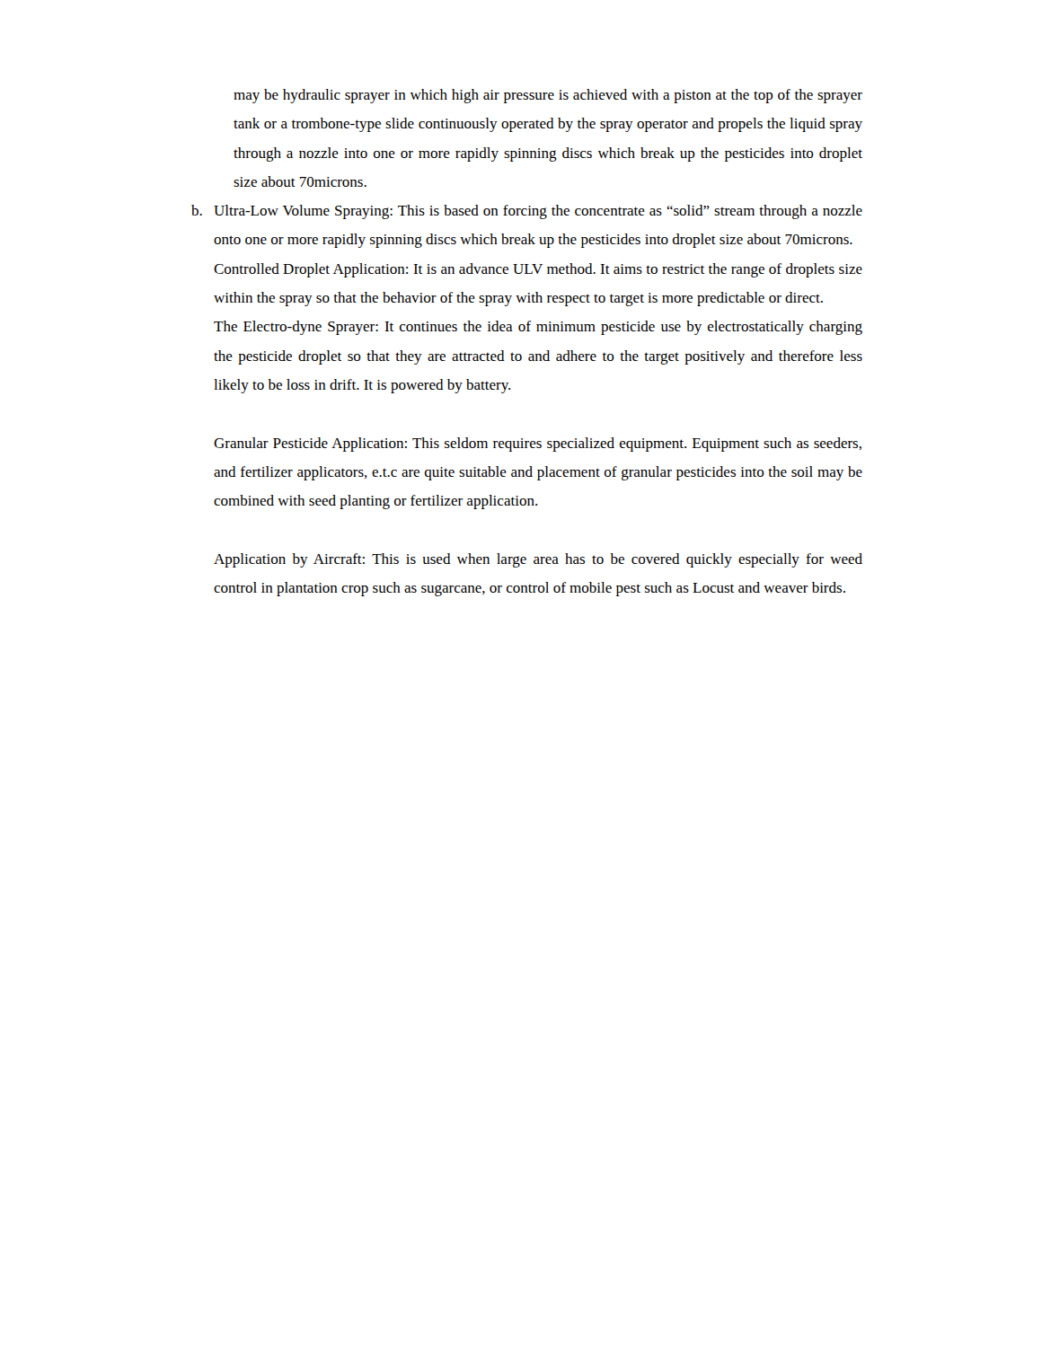may be hydraulic sprayer in which high air pressure is achieved with a piston at the top of the sprayer tank or a trombone-type slide continuously operated by the spray operator and propels the liquid spray through a nozzle into one or more rapidly spinning discs which break up the pesticides into droplet size about 70microns.
Ultra-Low Volume Spraying: This is based on forcing the concentrate as “solid” stream through a nozzle onto one or more rapidly spinning discs which break up the pesticides into droplet size about 70microns.
Controlled Droplet Application: It is an advance ULV method. It aims to restrict the range of droplets size within the spray so that the behavior of the spray with respect to target is more predictable or direct.
The Electro-dyne Sprayer: It continues the idea of minimum pesticide use by electrostatically charging the pesticide droplet so that they are attracted to and adhere to the target positively and therefore less likely to be loss in drift. It is powered by battery.
Granular Pesticide Application: This seldom requires specialized equipment. Equipment such as seeders, and fertilizer applicators, e.t.c are quite suitable and placement of granular pesticides into the soil may be combined with seed planting or fertilizer application.
Application by Aircraft: This is used when large area has to be covered quickly especially for weed control in plantation crop such as sugarcane, or control of mobile pest such as Locust and weaver birds.